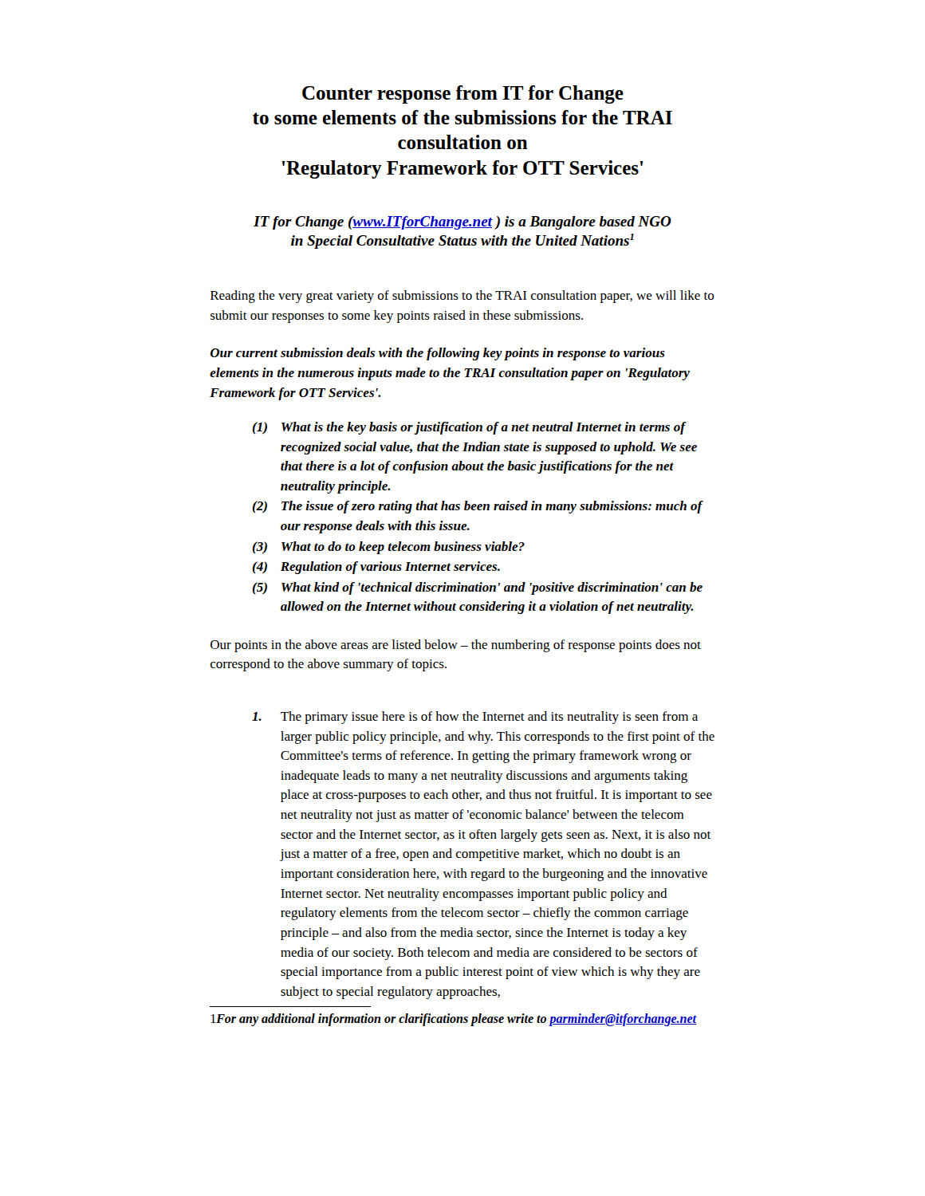Counter response from IT for Change
to some elements of the submissions for the TRAI consultation on
'Regulatory Framework for OTT Services'
IT for Change (www.ITforChange.net ) is a Bangalore based NGO
in Special Consultative Status with the United Nations1
Reading the very great variety of submissions to the TRAI consultation paper, we will like to submit our responses to some key points raised in these submissions.
Our current submission deals with the following key points in response to various elements in the numerous inputs made to the TRAI consultation paper on 'Regulatory Framework for OTT Services'.
What is the key basis or justification of a net neutral Internet in terms of recognized social value, that the Indian state is supposed to uphold. We see that there is a lot of confusion about the basic justifications for the net neutrality principle.
The issue of zero rating that has been raised in many submissions: much of our response deals with this issue.
What to do to keep telecom business viable?
Regulation of various Internet services.
What kind of 'technical discrimination' and 'positive discrimination' can be allowed on the Internet without considering it a violation of net neutrality.
Our points in the above areas are listed below – the numbering of response points does not correspond to the above summary of topics.
The primary issue here is of how the Internet and its neutrality is seen from a larger public policy principle, and why. This corresponds to the first point of the Committee's terms of reference. In getting the primary framework wrong or inadequate leads to many a net neutrality discussions and arguments taking place at cross-purposes to each other, and thus not fruitful. It is important to see net neutrality not just as matter of 'economic balance' between the telecom sector and the Internet sector, as it often largely gets seen as. Next, it is also not just a matter of a free, open and competitive market, which no doubt is an important consideration here, with regard to the burgeoning and the innovative Internet sector. Net neutrality encompasses important public policy and regulatory elements from the telecom sector – chiefly the common carriage principle – and also from the media sector, since the Internet is today a key media of our society. Both telecom and media are considered to be sectors of special importance from a public interest point of view which is why they are subject to special regulatory approaches,
1 For any additional information or clarifications please write to parminder@itforchange.net